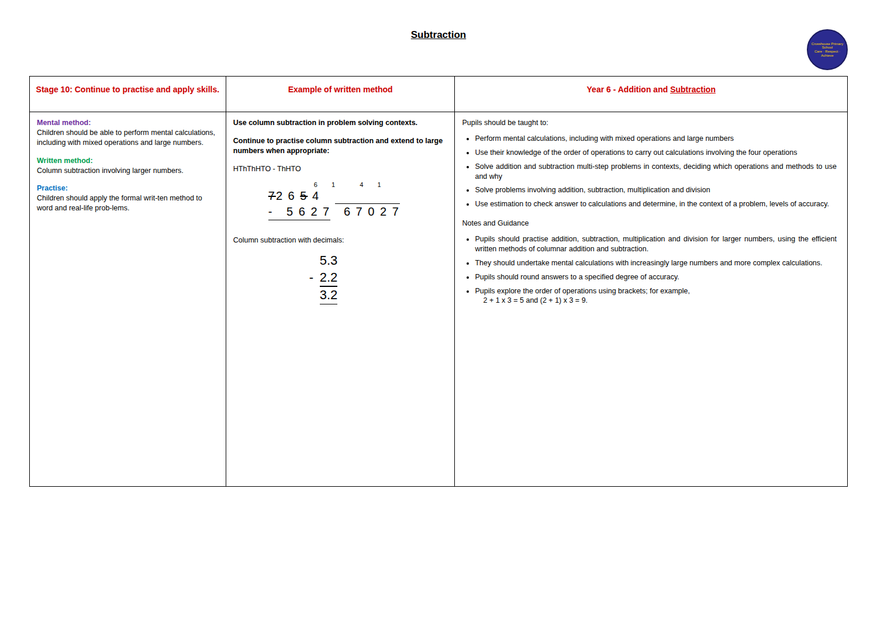Crosshouse Primary School
Care · Respect · Achieve
Subtraction
| Stage 10: Continue to practise and apply skills. | Example of written method | Year 6 - Addition and Subtraction |
| --- | --- | --- |
| Mental method: Children should be able to perform mental calculations, including with mixed operations and large numbers. Written method: Column subtraction involving larger numbers. Practise: Children should apply the formal writ-ten method to word and real-life prob-lems. | Use column subtraction in problem solving contexts. Continue to practise column subtraction and extend to large numbers when appropriate: HThThHTO - ThHTO 6 1 4 1 7 2 6 5 4 - 5 6 2 7 6 7 0 2 7 Column subtraction with decimals: 5.3 - 2.2 3.2 | Pupils should be taught to: Perform mental calculations, including with mixed operations and large numbers Use their knowledge of the order of operations to carry out calculations involving the four operations Solve addition and subtraction multi-step problems in contexts, deciding which operations and methods to use and why Solve problems involving addition, subtraction, multiplication and division Use estimation to check answer to calculations and determine, in the context of a problem, levels of accuracy. Notes and Guidance Pupils should practise addition, subtraction, multiplication and division for larger numbers, using the efficient written methods of columnar addition and subtraction. They should undertake mental calculations with increasingly large numbers and more complex calculations. Pupils should round answers to a specified degree of accuracy. Pupils explore the order of operations using brackets; for example, 2 + 1 x 3 = 5 and (2 + 1) x 3 = 9. |